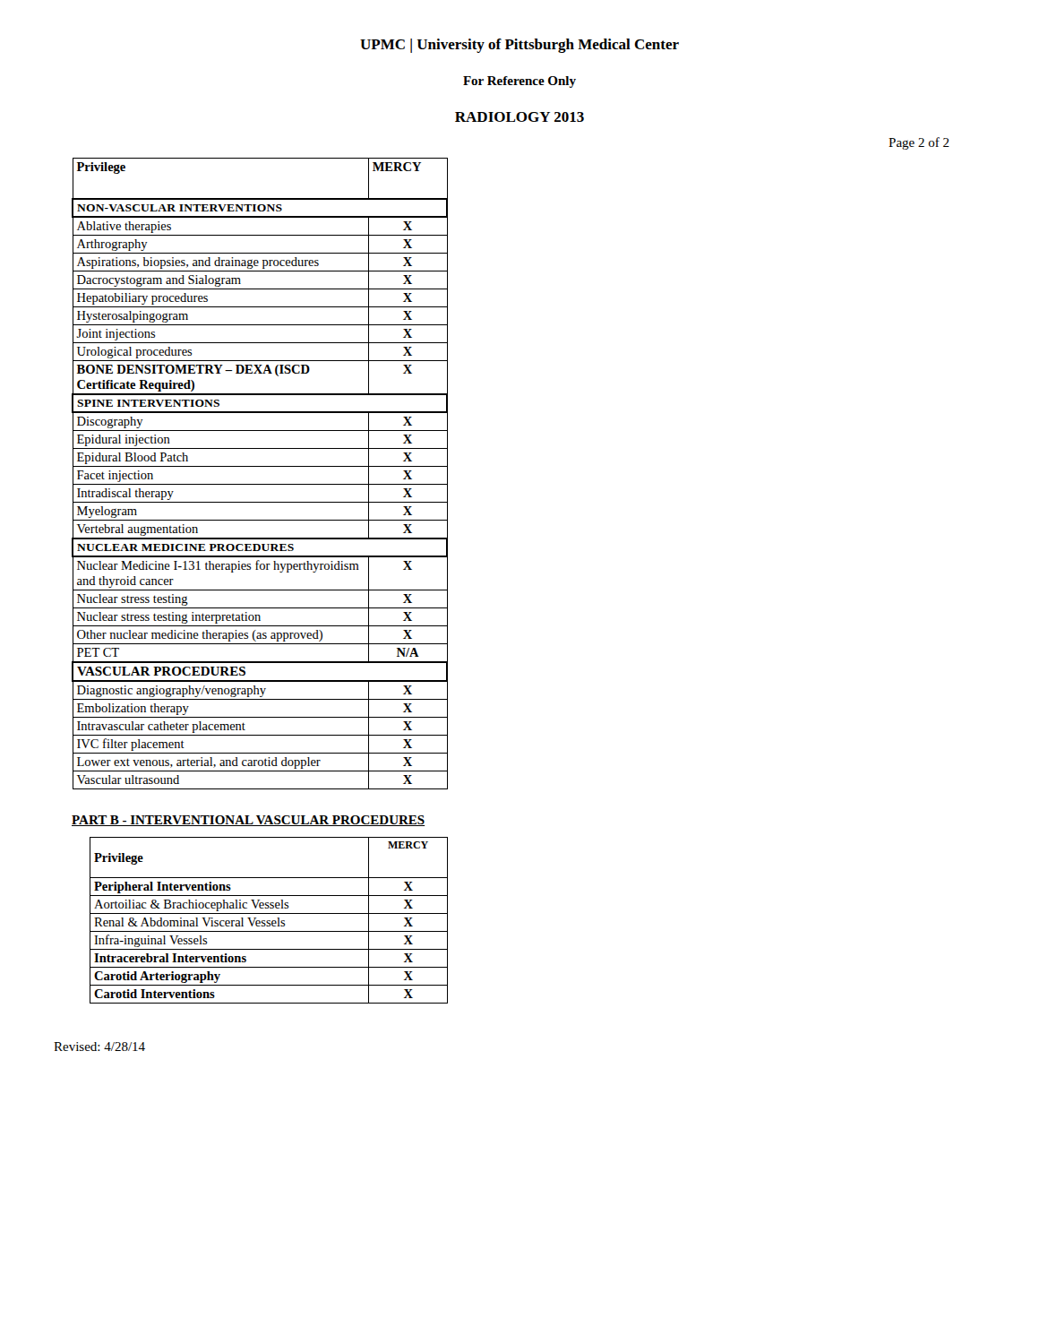UPMC | University of Pittsburgh Medical Center
For Reference Only
RADIOLOGY 2013
Page 2 of 2
| Privilege | MERCY |
| --- | --- |
| NON-VASCULAR INTERVENTIONS |
| Ablative therapies | X |
| Arthrography | X |
| Aspirations, biopsies, and drainage procedures | X |
| Dacrocystogram and Sialogram | X |
| Hepatobiliary procedures | X |
| Hysterosalpingogram | X |
| Joint injections | X |
| Urological procedures | X |
| BONE DENSITOMETRY – DEXA (ISCD Certificate Required) | X |
| SPINE INTERVENTIONS |
| Discography | X |
| Epidural injection | X |
| Epidural Blood Patch | X |
| Facet injection | X |
| Intradiscal therapy | X |
| Myelogram | X |
| Vertebral augmentation | X |
| NUCLEAR MEDICINE PROCEDURES |
| Nuclear Medicine I-131 therapies for hyperthyroidism and thyroid cancer | X |
| Nuclear stress testing | X |
| Nuclear stress testing interpretation | X |
| Other nuclear medicine therapies (as approved) | X |
| PET CT | N/A |
| VASCULAR PROCEDURES |
| Diagnostic angiography/venography | X |
| Embolization therapy | X |
| Intravascular catheter placement | X |
| IVC filter placement | X |
| Lower ext venous, arterial, and carotid doppler | X |
| Vascular ultrasound | X |
PART B - INTERVENTIONAL VASCULAR PROCEDURES
| Privilege | MERCY |
| --- | --- |
| Peripheral Interventions | X |
| Aortoiliac & Brachiocephalic Vessels | X |
| Renal & Abdominal Visceral Vessels | X |
| Infra-inguinal Vessels | X |
| Intracerebral Interventions | X |
| Carotid Arteriography | X |
| Carotid Interventions | X |
Revised: 4/28/14